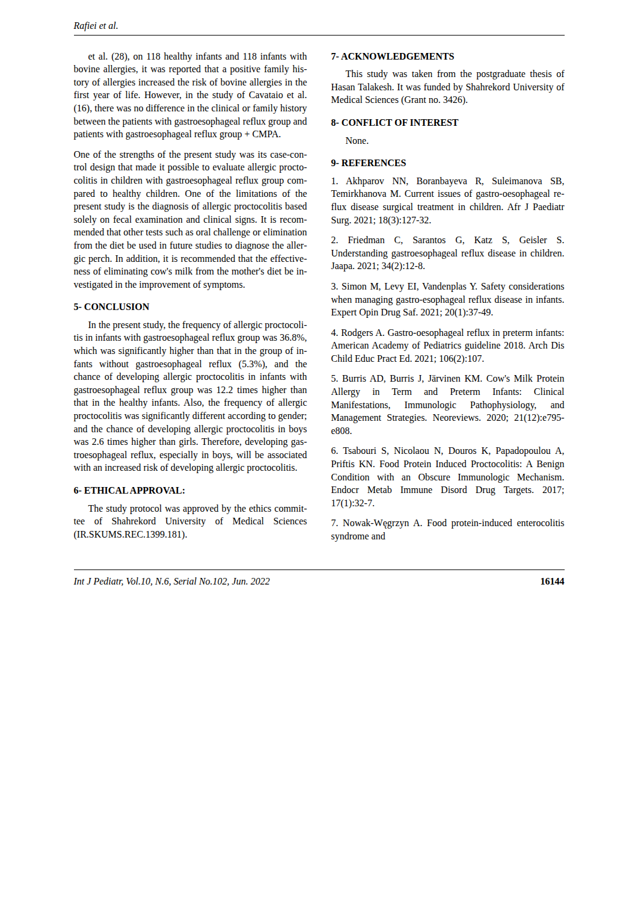Rafiei et al.
et al. (28), on 118 healthy infants and 118 infants with bovine allergies, it was reported that a positive family history of allergies increased the risk of bovine allergies in the first year of life. However, in the study of Cavataio et al. (16), there was no difference in the clinical or family history between the patients with gastroesophageal reflux group and patients with gastroesophageal reflux group + CMPA.
One of the strengths of the present study was its case-control design that made it possible to evaluate allergic proctocolitis in children with gastroesophageal reflux group compared to healthy children. One of the limitations of the present study is the diagnosis of allergic proctocolitis based solely on fecal examination and clinical signs. It is recommended that other tests such as oral challenge or elimination from the diet be used in future studies to diagnose the allergic perch. In addition, it is recommended that the effectiveness of eliminating cow's milk from the mother's diet be investigated in the improvement of symptoms.
5- Conclusion
In the present study, the frequency of allergic proctocolitis in infants with gastroesophageal reflux group was 36.8%, which was significantly higher than that in the group of infants without gastroesophageal reflux (5.3%), and the chance of developing allergic proctocolitis in infants with gastroesophageal reflux group was 12.2 times higher than that in the healthy infants. Also, the frequency of allergic proctocolitis was significantly different according to gender; and the chance of developing allergic proctocolitis in boys was 2.6 times higher than girls. Therefore, developing gastroesophageal reflux, especially in boys, will be associated with an increased risk of developing allergic proctocolitis.
6- Ethical Approval:
The study protocol was approved by the ethics committee of Shahrekord University of Medical Sciences (IR.SKUMS.REC.1399.181).
7- Acknowledgements
This study was taken from the postgraduate thesis of Hasan Talakesh. It was funded by Shahrekord University of Medical Sciences (Grant no. 3426).
8- Conflict of Interest
None.
9- References
1. Akhparov NN, Boranbayeva R, Suleimanova SB, Temirkhanova M. Current issues of gastro-oesophageal reflux disease surgical treatment in children. Afr J Paediatr Surg. 2021; 18(3):127-32.
2. Friedman C, Sarantos G, Katz S, Geisler S. Understanding gastroesophageal reflux disease in children. Jaapa. 2021; 34(2):12-8.
3. Simon M, Levy EI, Vandenplas Y. Safety considerations when managing gastro-esophageal reflux disease in infants. Expert Opin Drug Saf. 2021; 20(1):37-49.
4. Rodgers A. Gastro-oesophageal reflux in preterm infants: American Academy of Pediatrics guideline 2018. Arch Dis Child Educ Pract Ed. 2021; 106(2):107.
5. Burris AD, Burris J, Järvinen KM. Cow's Milk Protein Allergy in Term and Preterm Infants: Clinical Manifestations, Immunologic Pathophysiology, and Management Strategies. Neoreviews. 2020; 21(12):e795-e808.
6. Tsabouri S, Nicolaou N, Douros K, Papadopoulou A, Priftis KN. Food Protein Induced Proctocolitis: A Benign Condition with an Obscure Immunologic Mechanism. Endocr Metab Immune Disord Drug Targets. 2017; 17(1):32-7.
7. Nowak-Węgrzyn A. Food protein-induced enterocolitis syndrome and
Int J Pediatr, Vol.10, N.6, Serial No.102, Jun. 2022 16144